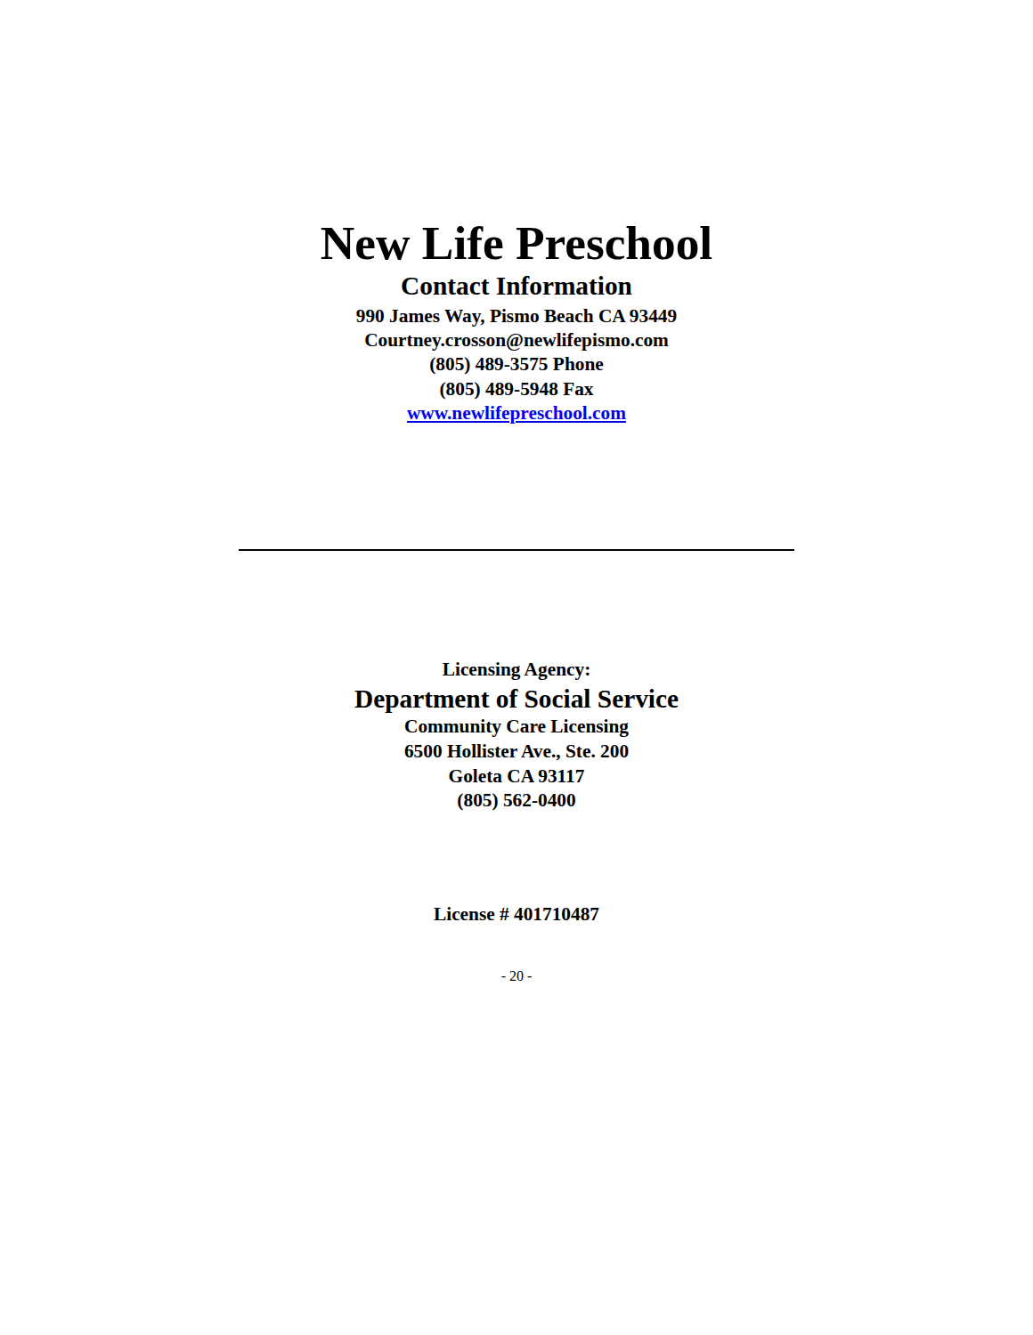New Life Preschool
Contact Information
990 James Way, Pismo Beach CA 93449
Courtney.crosson@newlifepismo.com
(805) 489-3575 Phone
(805) 489-5948 Fax
www.newlifepreschool.com
Licensing Agency:
Department of Social Service
Community Care Licensing
6500 Hollister Ave., Ste. 200
Goleta CA 93117
(805) 562-0400
License # 401710487
- 20 -